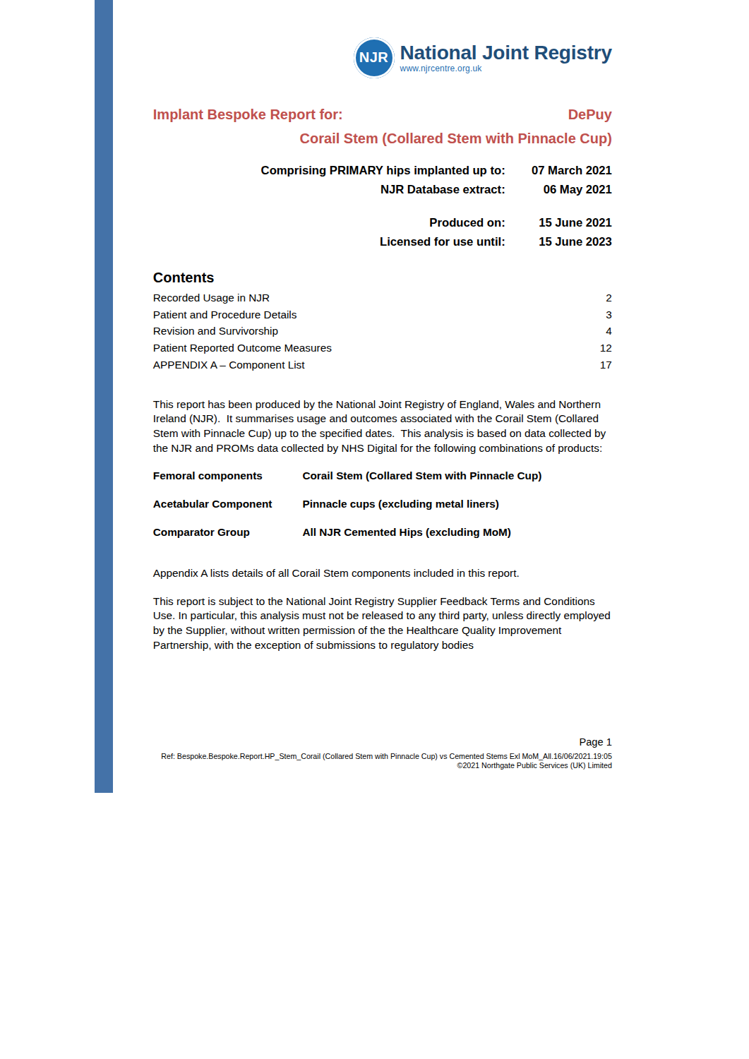NJR
National Joint Registry
www.njrcentre.org.uk
Implant Bespoke Report for:
DePuy
Corail Stem (Collared Stem with Pinnacle Cup)
| Comprising PRIMARY hips implanted up to: | 07 March 2021 |
| NJR Database extract: | 06 May 2021 |
| Produced on: | 15 June 2021 |
| Licensed for use until: | 15 June 2023 |
Contents
| Recorded Usage in NJR | 2 |
| Patient and Procedure Details | 3 |
| Revision and Survivorship | 4 |
| Patient Reported Outcome Measures | 12 |
| APPENDIX A – Component List | 17 |
This report has been produced by the National Joint Registry of England, Wales and Northern Ireland (NJR). It summarises usage and outcomes associated with the Corail Stem (Collared Stem with Pinnacle Cup) up to the specified dates. This analysis is based on data collected by the NJR and PROMs data collected by NHS Digital for the following combinations of products:
| Femoral components | Corail Stem (Collared Stem with Pinnacle Cup) |
| Acetabular Component | Pinnacle cups (excluding metal liners) |
| Comparator Group | All NJR Cemented Hips (excluding MoM) |
Appendix A lists details of all Corail Stem components included in this report.
This report is subject to the National Joint Registry Supplier Feedback Terms and Conditions Use. In particular, this analysis must not be released to any third party, unless directly employed by the Supplier, without written permission of the the Healthcare Quality Improvement Partnership, with the exception of submissions to regulatory bodies
Page 1
Ref: Bespoke.Bespoke.Report.HP_Stem_Corail (Collared Stem with Pinnacle Cup) vs Cemented Stems Exl MoM_All.16/06/2021.19:05
©2021 Northgate Public Services (UK) Limited